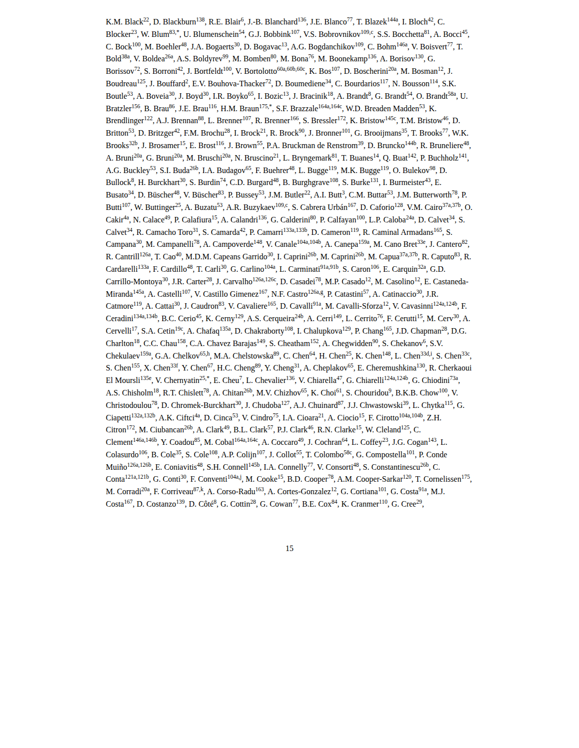K.M. Black22, D. Blackburn138, R.E. Blair6, J.-B. Blanchard136, J.E. Blanco77, T. Blazek144a, I. Bloch42, C. Blocker23, W. Blum83,*, U. Blumenschein54, G.J. Bobbink107, V.S. Bobrovnikov109,c, S.S. Bocchetta81, A. Bocci45, C. Bock100, M. Boehler48, J.A. Bogaerts30, D. Bogavac13, A.G. Bogdanchikov109, C. Bohm146a, V. Boisvert77, T. Bold38a, V. Boldea26a, A.S. Boldyrev99, M. Bomben80, M. Bona76, M. Boonekamp136, A. Borisov130, G. Borissov72, S. Borroni42, J. Bortfeldt100, V. Bortolotto60a,60b,60c, K. Bos107, D. Boscherini20a, M. Bosman12, J. Boudreau125, J. Bouffard2, E.V. Bouhova-Thacker72, D. Boumediene34, C. Bourdarios117, N. Bousson114, S.K. Boutle53, A. Boveia30, J. Boyd30, I.R. Boyko65, I. Bozic13, J. Bracinik18, A. Brandt8, G. Brandt54, O. Brandt58a, U. Bratzler156, B. Brau86, J.E. Brau116, H.M. Braun175,*, S.F. Brazzale164a,164c, W.D. Breaden Madden53, K. Brendlinger122, A.J. Brennan88, L. Brenner107, R. Brenner166, S. Bressler172, K. Bristow145c, T.M. Bristow46, D. Britton53, D. Britzger42, F.M. Brochu28, I. Brock21, R. Brock90, J. Bronner101, G. Brooijmans35, T. Brooks77, W.K. Brooks32b, J. Brosamer15, E. Brost116, J. Brown55, P.A. Bruckman de Renstrom39, D. Bruncko144b, R. Bruneliere48, A. Bruni20a, G. Bruni20a, M. Bruschi20a, N. Bruscino21, L. Bryngemark81, T. Buanes14, Q. Buat142, P. Buchholz141, A.G. Buckley53, S.I. Buda26b, I.A. Budagov65, F. Buehrer48, L. Bugge119, M.K. Bugge119, O. Bulekov98, D. Bullock8, H. Burckhart30, S. Burdin74, C.D. Burgard48, B. Burghgrave108, S. Burke131, I. Burmeister43, E. Busato34, D. Büscher48, V. Büscher83, P. Bussey53, J.M. Butler22, A.I. Butt3, C.M. Buttar53, J.M. Butterworth78, P. Butti107, W. Buttinger25, A. Buzatu53, A.R. Buzykaev109,c, S. Cabrera Urbán167, D. Caforio128, V.M. Cairo37a,37b, O. Cakir4a, N. Calace49, P. Calafiura15, A. Calandri136, G. Calderini80, P. Calfayan100, L.P. Caloba24a, D. Calvet34, S. Calvet34, R. Camacho Toro31, S. Camarda42, P. Camarri133a,133b, D. Cameron119, R. Caminal Armadans165, S. Campana30, M. Campanelli78, A. Campoverde148, V. Canale104a,104b, A. Canepa159a, M. Cano Bret33e, J. Cantero82, R. Cantrill126a, T. Cao40, M.D.M. Capeans Garrido30, I. Caprini26b, M. Caprini26b, M. Capua37a,37b, R. Caputo83, R. Cardarelli133a, F. Cardillo48, T. Carli30, G. Carlino104a, L. Carminati91a,91b, S. Caron106, E. Carquin32a, G.D. Carrillo-Montoya30, J.R. Carter28, J. Carvalho126a,126c, D. Casadei78, M.P. Casado12, M. Casolino12, E. Castaneda-Miranda145a, A. Castelli107, V. Castillo Gimenez167, N.F. Castro126a,g, P. Catastini57, A. Catinaccio30, J.R. Catmore119, A. Cattai30, J. Caudron83, V. Cavaliere165, D. Cavalli91a, M. Cavalli-Sforza12, V. Cavasinni124a,124b, F. Ceradini134a,134b, B.C. Cerio45, K. Cerny129, A.S. Cerqueira24b, A. Cerri149, L. Cerrito76, F. Cerutti15, M. Cerv30, A. Cervelli17, S.A. Cetin19c, A. Chafaq135a, D. Chakraborty108, I. Chalupkova129, P. Chang165, J.D. Chapman28, D.G. Charlton18, C.C. Chau158, C.A. Chavez Barajas149, S. Cheatham152, A. Chegwidden90, S. Chekanov6, S.V. Chekulaev159a, G.A. Chelkov65,h, M.A. Chelstowska89, C. Chen64, H. Chen25, K. Chen148, L. Chen33d,i, S. Chen33c, S. Chen155, X. Chen33f, Y. Chen67, H.C. Cheng89, Y. Cheng31, A. Cheplakov65, E. Cheremushkina130, R. Cherkaoui El Moursli135e, V. Chernyatin25,*, E. Cheu7, L. Chevalier136, V. Chiarella47, G. Chiarelli124a,124b, G. Chiodini73a, A.S. Chisholm18, R.T. Chislett78, A. Chitan26b, M.V. Chizhov65, K. Choi61, S. Chouridou9, B.K.B. Chow100, V. Christodoulou78, D. Chromek-Burckhart30, J. Chudoba127, A.J. Chuinard87, J.J. Chwastowski39, L. Chytka115, G. Ciapetti132a,132b, A.K. Ciftci4a, D. Cinca53, V. Cindro75, I.A. Cioara21, A. Ciocio15, F. Cirotto104a,104b, Z.H. Citron172, M. Ciubancan26b, A. Clark49, B.L. Clark57, P.J. Clark46, R.N. Clarke15, W. Cleland125, C. Clement146a,146b, Y. Coadou85, M. Cobal164a,164c, A. Coccaro49, J. Cochran64, L. Coffey23, J.G. Cogan143, L. Colasurdo106, B. Cole35, S. Cole108, A.P. Colijn107, J. Collot55, T. Colombo58c, G. Compostella101, P. Conde Muiño126a,126b, E. Coniavitis48, S.H. Connell145b, I.A. Connelly77, V. Consorti48, S. Constantinescu26b, C. Conta121a,121b, G. Conti30, F. Conventi104a,j, M. Cooke15, B.D. Cooper78, A.M. Cooper-Sarkar120, T. Cornelissen175, M. Corradi20a, F. Corriveau87,k, A. Corso-Radu163, A. Cortes-Gonzalez12, G. Cortiana101, G. Costa91a, M.J. Costa167, D. Costanzo139, D. Côté8, G. Cottin28, G. Cowan77, B.E. Cox84, K. Cranmer110, G. Cree29,
15